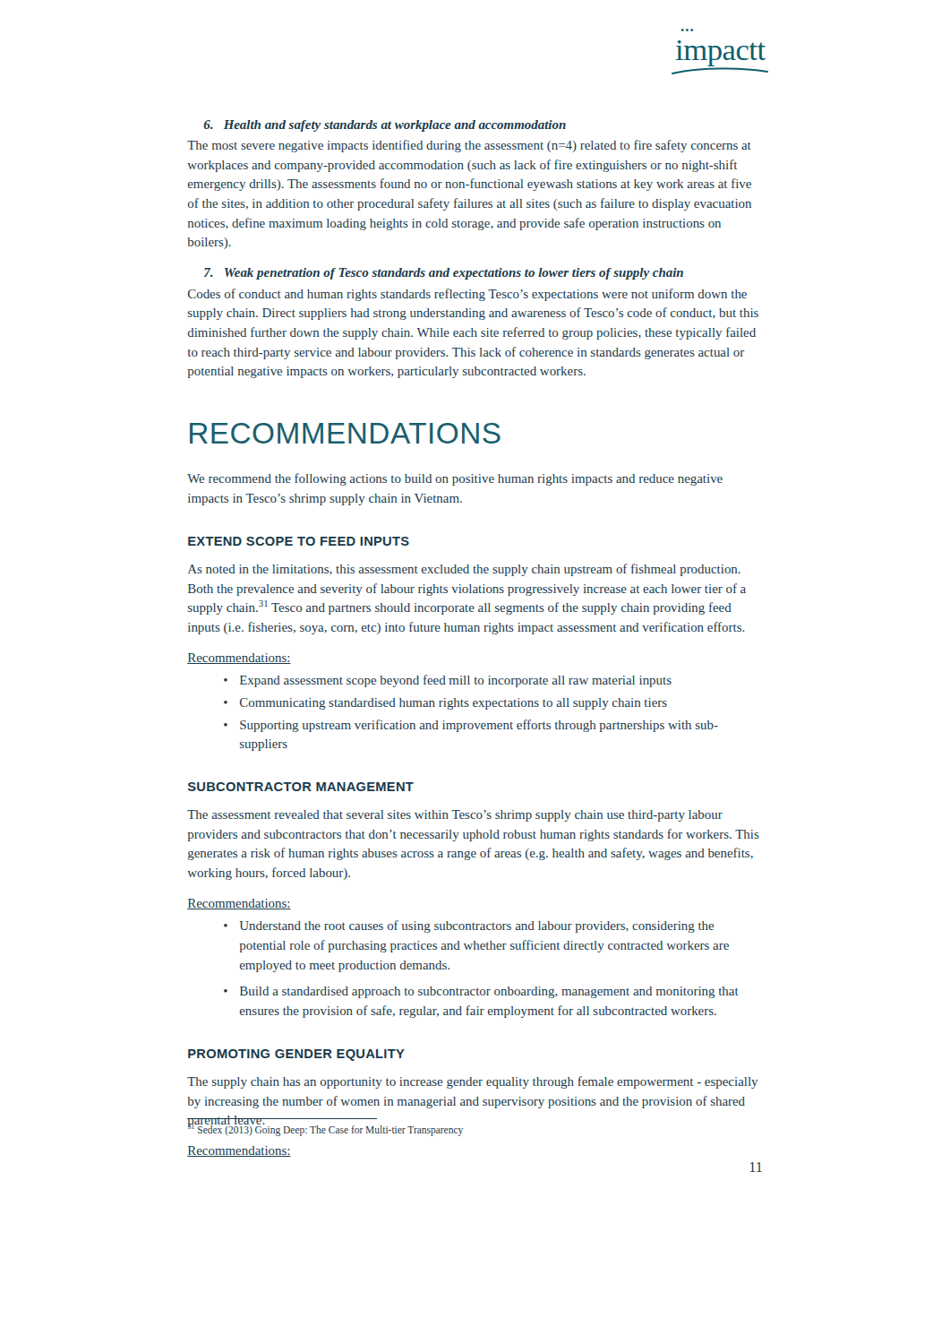•••impactt
6. Health and safety standards at workplace and accommodation
The most severe negative impacts identified during the assessment (n=4) related to fire safety concerns at workplaces and company-provided accommodation (such as lack of fire extinguishers or no night-shift emergency drills). The assessments found no or non-functional eyewash stations at key work areas at five of the sites, in addition to other procedural safety failures at all sites (such as failure to display evacuation notices, define maximum loading heights in cold storage, and provide safe operation instructions on boilers).
7. Weak penetration of Tesco standards and expectations to lower tiers of supply chain
Codes of conduct and human rights standards reflecting Tesco’s expectations were not uniform down the supply chain. Direct suppliers had strong understanding and awareness of Tesco’s code of conduct, but this diminished further down the supply chain. While each site referred to group policies, these typically failed to reach third-party service and labour providers. This lack of coherence in standards generates actual or potential negative impacts on workers, particularly subcontracted workers.
RECOMMENDATIONS
We recommend the following actions to build on positive human rights impacts and reduce negative impacts in Tesco’s shrimp supply chain in Vietnam.
EXTEND SCOPE TO FEED INPUTS
As noted in the limitations, this assessment excluded the supply chain upstream of fishmeal production. Both the prevalence and severity of labour rights violations progressively increase at each lower tier of a supply chain.31 Tesco and partners should incorporate all segments of the supply chain providing feed inputs (i.e. fisheries, soya, corn, etc) into future human rights impact assessment and verification efforts.
Recommendations:
Expand assessment scope beyond feed mill to incorporate all raw material inputs
Communicating standardised human rights expectations to all supply chain tiers
Supporting upstream verification and improvement efforts through partnerships with sub-suppliers
SUBCONTRACTOR MANAGEMENT
The assessment revealed that several sites within Tesco’s shrimp supply chain use third-party labour providers and subcontractors that don’t necessarily uphold robust human rights standards for workers. This generates a risk of human rights abuses across a range of areas (e.g. health and safety, wages and benefits, working hours, forced labour).
Recommendations:
Understand the root causes of using subcontractors and labour providers, considering the potential role of purchasing practices and whether sufficient directly contracted workers are employed to meet production demands.
Build a standardised approach to subcontractor onboarding, management and monitoring that ensures the provision of safe, regular, and fair employment for all subcontracted workers.
PROMOTING GENDER EQUALITY
The supply chain has an opportunity to increase gender equality through female empowerment - especially by increasing the number of women in managerial and supervisory positions and the provision of shared parental leave.
Recommendations:
31 Sedex (2013) Going Deep: The Case for Multi-tier Transparency
11